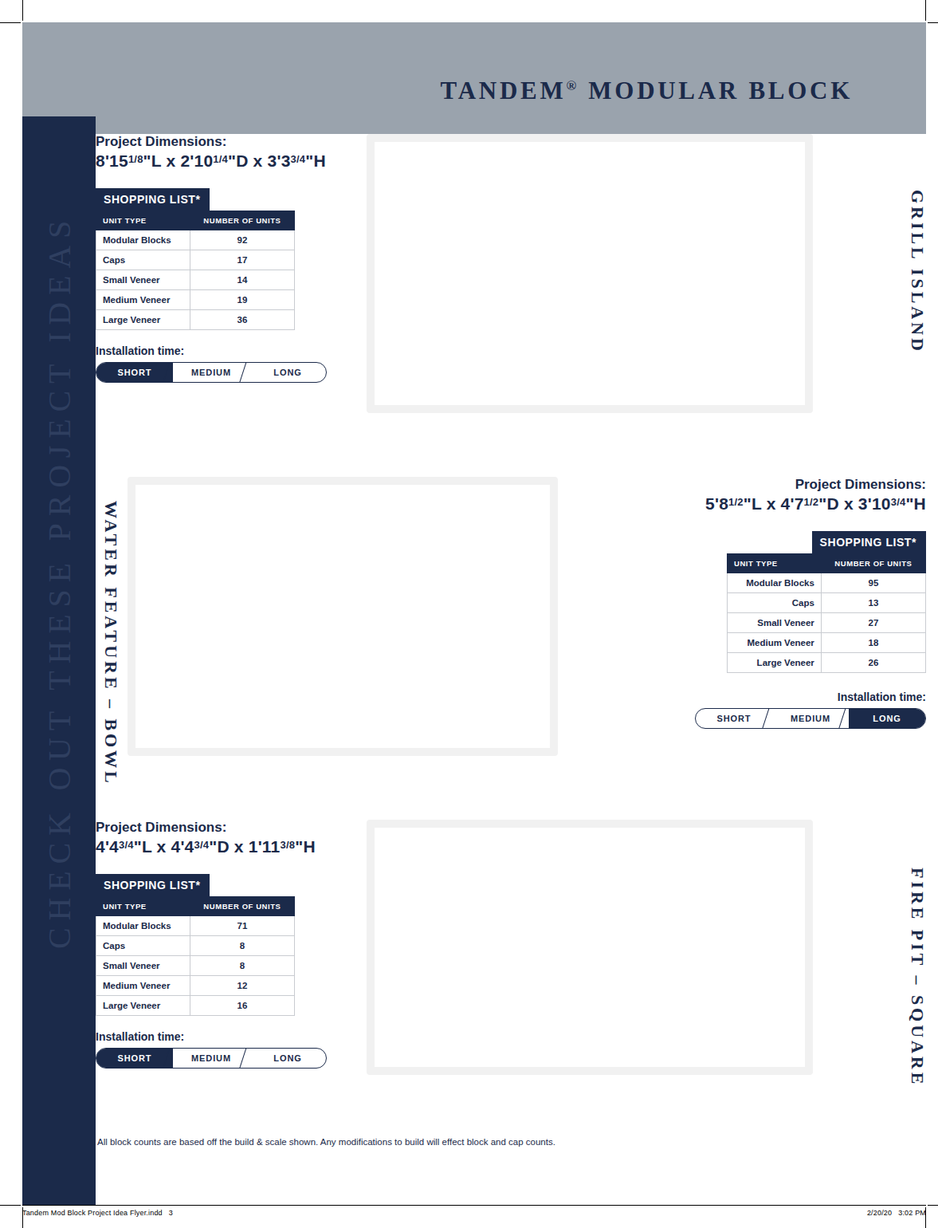CHECK OUT THESE PROJECT IDEAS
TANDEM® MODULAR BLOCK
Project Dimensions:
8'151/8"L x 2'101/4"D x 3'33/4"H
SHOPPING LIST*
| UNIT TYPE | NUMBER OF UNITS |
| --- | --- |
| Modular Blocks | 92 |
| Caps | 17 |
| Small Veneer | 14 |
| Medium Veneer | 19 |
| Large Veneer | 36 |
Installation time:
SHORT
MEDIUM
LONG
GRILL ISLAND
WATER FEATURE – BOWL
Project Dimensions:
5'81/2"L x 4'71/2"D x 3'103/4"H
SHOPPING LIST*
| UNIT TYPE | NUMBER OF UNITS |
| --- | --- |
| Modular Blocks | 95 |
| Caps | 13 |
| Small Veneer | 27 |
| Medium Veneer | 18 |
| Large Veneer | 26 |
Installation time:
SHORT
MEDIUM
LONG
Project Dimensions:
4'43/4"L x 4'43/4"D x 1'113/8"H
SHOPPING LIST*
| UNIT TYPE | NUMBER OF UNITS |
| --- | --- |
| Modular Blocks | 71 |
| Caps | 8 |
| Small Veneer | 8 |
| Medium Veneer | 12 |
| Large Veneer | 16 |
Installation time:
SHORT
MEDIUM
LONG
FIRE PIT – SQUARE
All block counts are based off the build & scale shown. Any modifications to build will effect block and cap counts.
Tandem Mod Block Project Idea Flyer.indd 3 2/20/20 3:02 PM